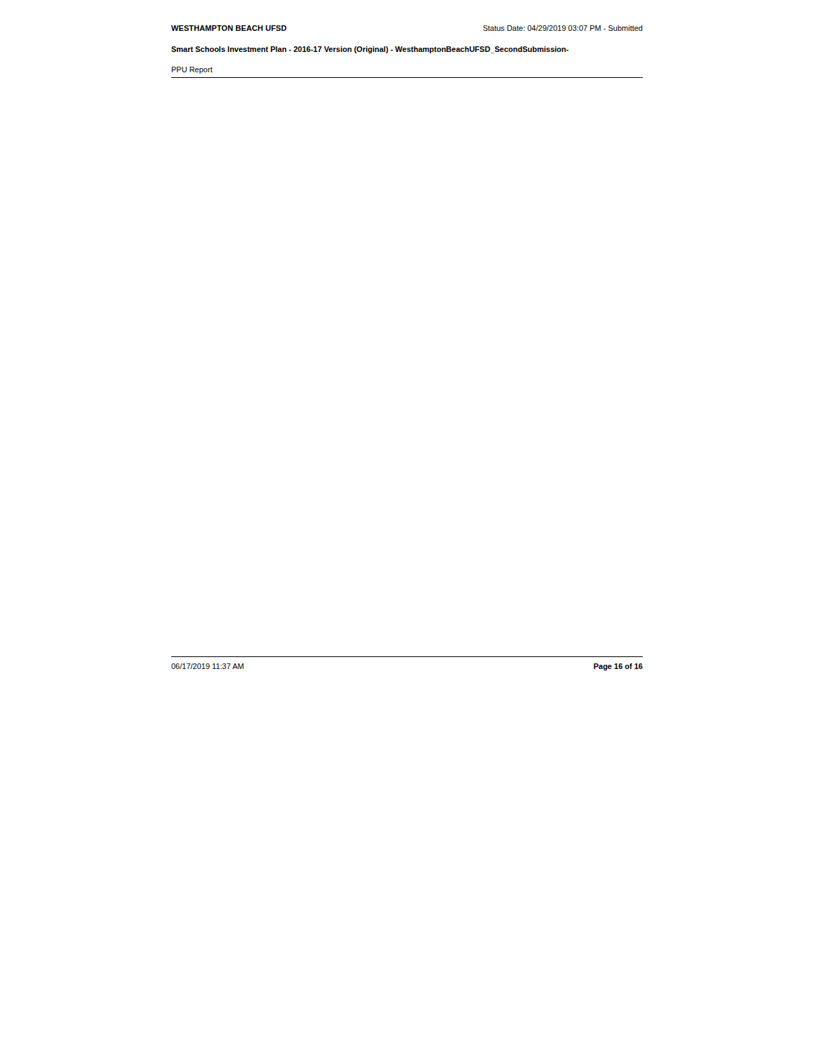WESTHAMPTON BEACH UFSD Status Date: 04/29/2019 03:07 PM - Submitted
Smart Schools Investment Plan - 2016-17 Version (Original) - WesthamptonBeachUFSD_SecondSubmission-
PPU Report
06/17/2019 11:37 AM Page 16 of 16